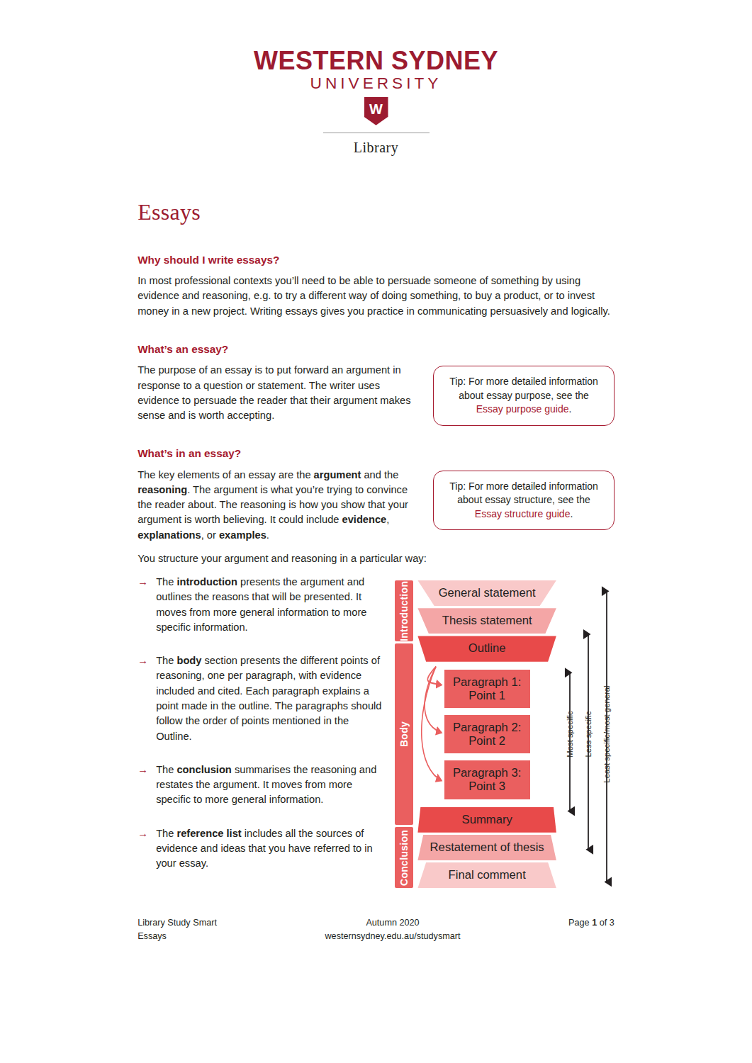WESTERN SYDNEY
UNIVERSITY
W
Library
Essays
Why should I write essays?
In most professional contexts you’ll need to be able to persuade someone of something by using evidence and reasoning, e.g. to try a different way of doing something, to buy a product, or to invest money in a new project. Writing essays gives you practice in communicating persuasively and logically.
What’s an essay?
The purpose of an essay is to put forward an argument in response to a question or statement. The writer uses evidence to persuade the reader that their argument makes sense and is worth accepting.
Tip: For more detailed information about essay purpose, see the Essay purpose guide.
What’s in an essay?
The key elements of an essay are the argument and the reasoning. The argument is what you’re trying to convince the reader about. The reasoning is how you show that your argument is worth believing. It could include evidence, explanations, or examples.
Tip: For more detailed information about essay structure, see the Essay structure guide.
You structure your argument and reasoning in a particular way:
The introduction presents the argument and outlines the reasons that will be presented. It moves from more general information to more specific information.
The body section presents the different points of reasoning, one per paragraph, with evidence included and cited. Each paragraph explains a point made in the outline. The paragraphs should follow the order of points mentioned in the Outline.
The conclusion summarises the reasoning and restates the argument. It moves from more specific to more general information.
The reference list includes all the sources of evidence and ideas that you have referred to in your essay.
Introduction
Body
Conclusion
General statement
Thesis statement
Outline
Paragraph 1:
Point 1
Paragraph 2:
Point 2
Paragraph 3:
Point 3
Summary
Restatement of thesis
Final comment
Most specific
Less specific
Least specific/most general
Library Study Smart
Essays
Autumn 2020
westernsydney.edu.au/studysmart
Page 1 of 3